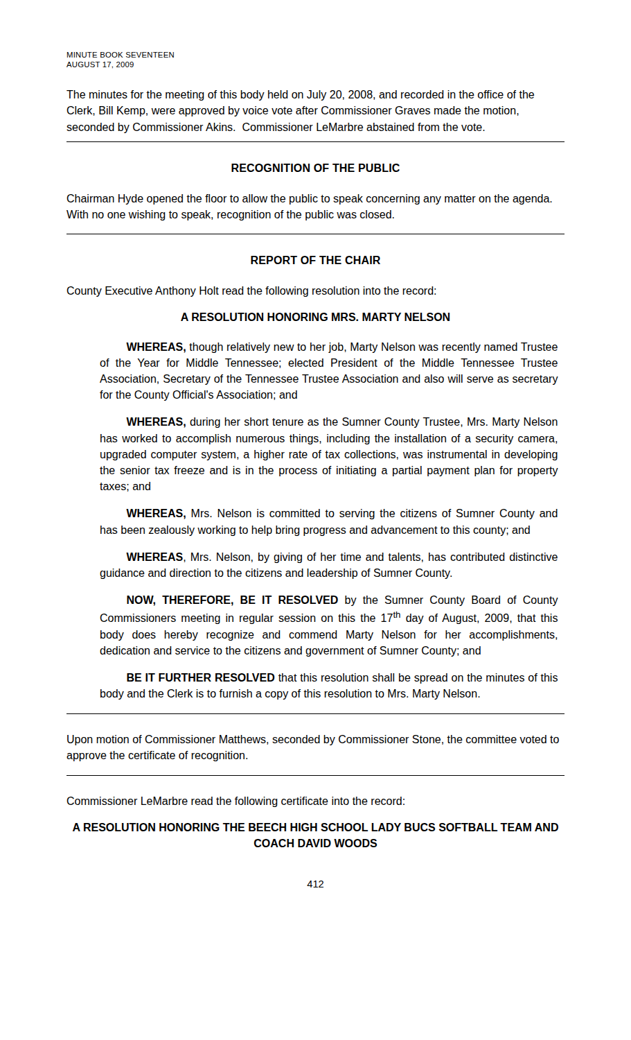MINUTE BOOK SEVENTEEN
AUGUST 17, 2009
The minutes for the meeting of this body held on July 20, 2008, and recorded in the office of the Clerk, Bill Kemp, were approved by voice vote after Commissioner Graves made the motion, seconded by Commissioner Akins. Commissioner LeMarbre abstained from the vote.
RECOGNITION OF THE PUBLIC
Chairman Hyde opened the floor to allow the public to speak concerning any matter on the agenda. With no one wishing to speak, recognition of the public was closed.
REPORT OF THE CHAIR
County Executive Anthony Holt read the following resolution into the record:
A RESOLUTION HONORING MRS. MARTY NELSON
WHEREAS, though relatively new to her job, Marty Nelson was recently named Trustee of the Year for Middle Tennessee; elected President of the Middle Tennessee Trustee Association, Secretary of the Tennessee Trustee Association and also will serve as secretary for the County Official's Association; and
WHEREAS, during her short tenure as the Sumner County Trustee, Mrs. Marty Nelson has worked to accomplish numerous things, including the installation of a security camera, upgraded computer system, a higher rate of tax collections, was instrumental in developing the senior tax freeze and is in the process of initiating a partial payment plan for property taxes; and
WHEREAS, Mrs. Nelson is committed to serving the citizens of Sumner County and has been zealously working to help bring progress and advancement to this county; and
WHEREAS, Mrs. Nelson, by giving of her time and talents, has contributed distinctive guidance and direction to the citizens and leadership of Sumner County.
NOW, THEREFORE, BE IT RESOLVED by the Sumner County Board of County Commissioners meeting in regular session on this the 17th day of August, 2009, that this body does hereby recognize and commend Marty Nelson for her accomplishments, dedication and service to the citizens and government of Sumner County; and
BE IT FURTHER RESOLVED that this resolution shall be spread on the minutes of this body and the Clerk is to furnish a copy of this resolution to Mrs. Marty Nelson.
Upon motion of Commissioner Matthews, seconded by Commissioner Stone, the committee voted to approve the certificate of recognition.
Commissioner LeMarbre read the following certificate into the record:
A RESOLUTION HONORING THE BEECH HIGH SCHOOL LADY BUCS SOFTBALL TEAM AND COACH DAVID WOODS
412